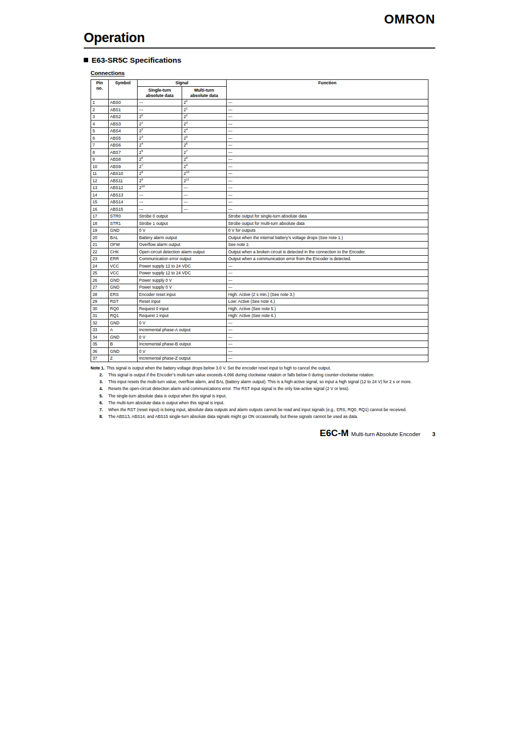OMRON
Operation
E63-SR5C Specifications
Connections
| Pin no. | Symbol | Signal | Function |
| --- | --- | --- | --- |
| Single-turn absolute data | Multi-turn absolute data |
| 1 | ABS0 | --- | 2 0 | --- |
| 2 | ABS1 | --- | 2 1 | --- |
| 3 | ABS2 | 2 0 | 2 2 | --- |
| 4 | ABS3 | 2 1 | 2 3 | --- |
| 5 | ABS4 | 2 2 | 2 4 | --- |
| 6 | ABS5 | 2 3 | 2 5 | --- |
| 7 | ABS6 | 2 4 | 2 6 | --- |
| 8 | ABS7 | 2 5 | 2 7 | --- |
| 9 | ABS8 | 2 6 | 2 8 | --- |
| 10 | ABS9 | 2 7 | 2 9 | --- |
| 11 | ABS10 | 2 8 | 2 10 | --- |
| 12 | ABS11 | 2 9 | 2 11 | --- |
| 13 | ABS12 | 2 10 | --- | --- |
| 14 | ABS13 | --- | --- | --- |
| 15 | ABS14 | --- | --- | --- |
| 16 | ABS15 | --- | --- | --- |
| 17 | STR0 | Strobe 0 output | Strobe output for single-turn absolute data |
| 18 | STR1 | Strobe 1 output | Strobe output for multi-turn absolute data |
| 19 | GND | 0 V | 0 V for outputs |
| 20 | BAL | Battery alarm output | Output when the internal battery’s voltage drops (See note 1.) |
| 21 | OFW | Overflow alarm output | See note 2. |
| 22 | CHK | Open-circuit detection alarm output | Output when a broken circuit is detected in the connection to the Encoder. |
| 23 | ERR | Communication error output | Output when a communication error from the Encoder is detected. |
| 24 | VCC | Power supply 12 to 24 VDC | --- |
| 25 | VCC | Power supply 12 to 24 VDC | --- |
| 26 | GND | Power supply 0 V | --- |
| 27 | GND | Power supply 0 V | --- |
| 28 | ERS | Encoder reset input | High: Active (2 s min.) (See note 3.) |
| 29 | RST | Reset input | Low: Active (See note 4.) |
| 30 | RQ0 | Request 0 input | High: Active (See note 5.) |
| 31 | RQ1 | Request 1 input | High: Active (See note 6.) |
| 32 | GND | 0 V | --- |
| 33 | A | Incremental phase-A output | --- |
| 34 | GND | 0 V | --- |
| 35 | B | Incremental phase-B output | --- |
| 36 | GND | 0 V | --- |
| 37 | Z | Incremental phase-Z output | --- |
Note 1.
This signal is output when the battery voltage drops below 3.0 V. Set the encoder reset input to high to cancel the output.
2.
This signal is output if the Encoder’s multi-turn value exceeds 4,096 during clockwise rotation or falls below 0 during counter-clockwise rotation.
3.
This input resets the multi-turn value, overflow alarm, and BAL (battery alarm output). This is a high-active signal, so input a high signal (12 to 24 V) for 2 s or more.
4.
Resets the open-circuit detection alarm and communications error. The RST input signal is the only low-active signal (2 V or less).
5.
The single-turn absolute data is output when this signal is input.
6.
The multi-turn absolute data is output when this signal is input.
7.
When the RST (reset input) is being input, absolute data outputs and alarm outputs cannot be read and input signals (e.g., ERS, RQ0, RQ1) cannot be received.
8.
The ABS13, ABS14, and ABS15 single-turn absolute data signals might go ON occasionally, but these signals cannot be used as data.
E6C-M Multi-turn Absolute Encoder
3